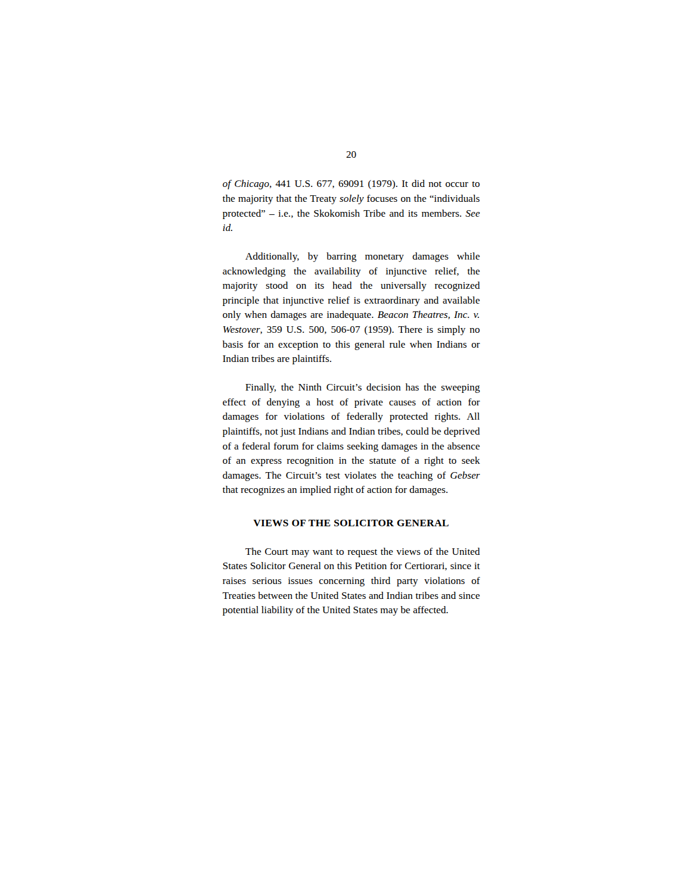20
of Chicago, 441 U.S. 677, 69091 (1979). It did not occur to the majority that the Treaty solely focuses on the “individuals protected” – i.e., the Skokomish Tribe and its members. See id.
Additionally, by barring monetary damages while acknowledging the availability of injunctive relief, the majority stood on its head the universally recognized principle that injunctive relief is extraordinary and available only when damages are inadequate. Beacon Theatres, Inc. v. Westover, 359 U.S. 500, 506-07 (1959). There is simply no basis for an exception to this general rule when Indians or Indian tribes are plaintiffs.
Finally, the Ninth Circuit’s decision has the sweeping effect of denying a host of private causes of action for damages for violations of federally protected rights. All plaintiffs, not just Indians and Indian tribes, could be deprived of a federal forum for claims seeking damages in the absence of an express recognition in the statute of a right to seek damages. The Circuit’s test violates the teaching of Gebser that recognizes an implied right of action for damages.
VIEWS OF THE SOLICITOR GENERAL
The Court may want to request the views of the United States Solicitor General on this Petition for Certiorari, since it raises serious issues concerning third party violations of Treaties between the United States and Indian tribes and since potential liability of the United States may be affected.